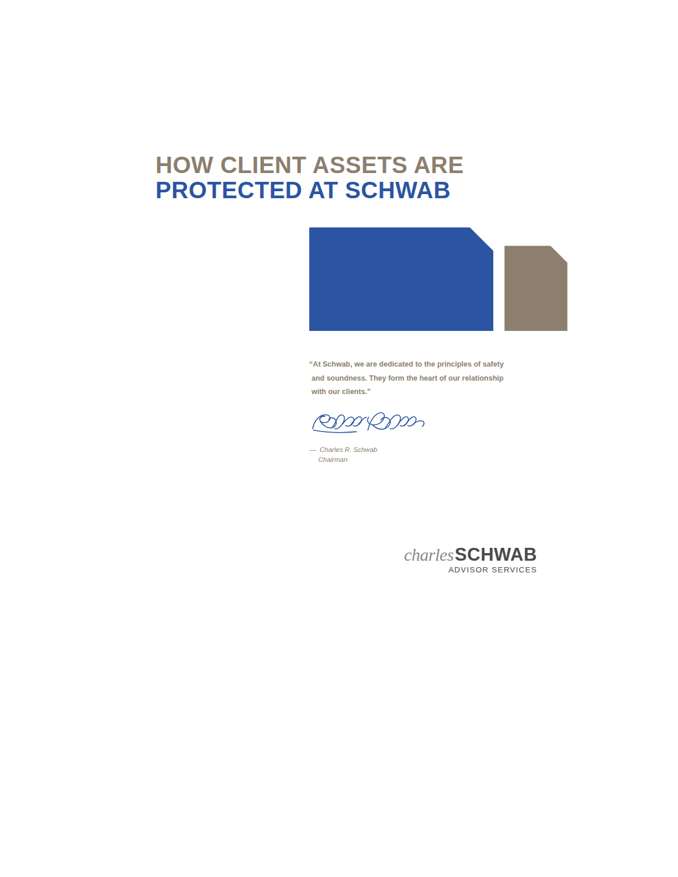HOW CLIENT ASSETS ARE PROTECTED AT SCHWAB
“At Schwab, we are dedicated to the principles of safety and soundness. They form the heart of our relationship with our clients.”
— Charles R. Schwab Chairman
charles SCHWAB ADVISOR SERVICES